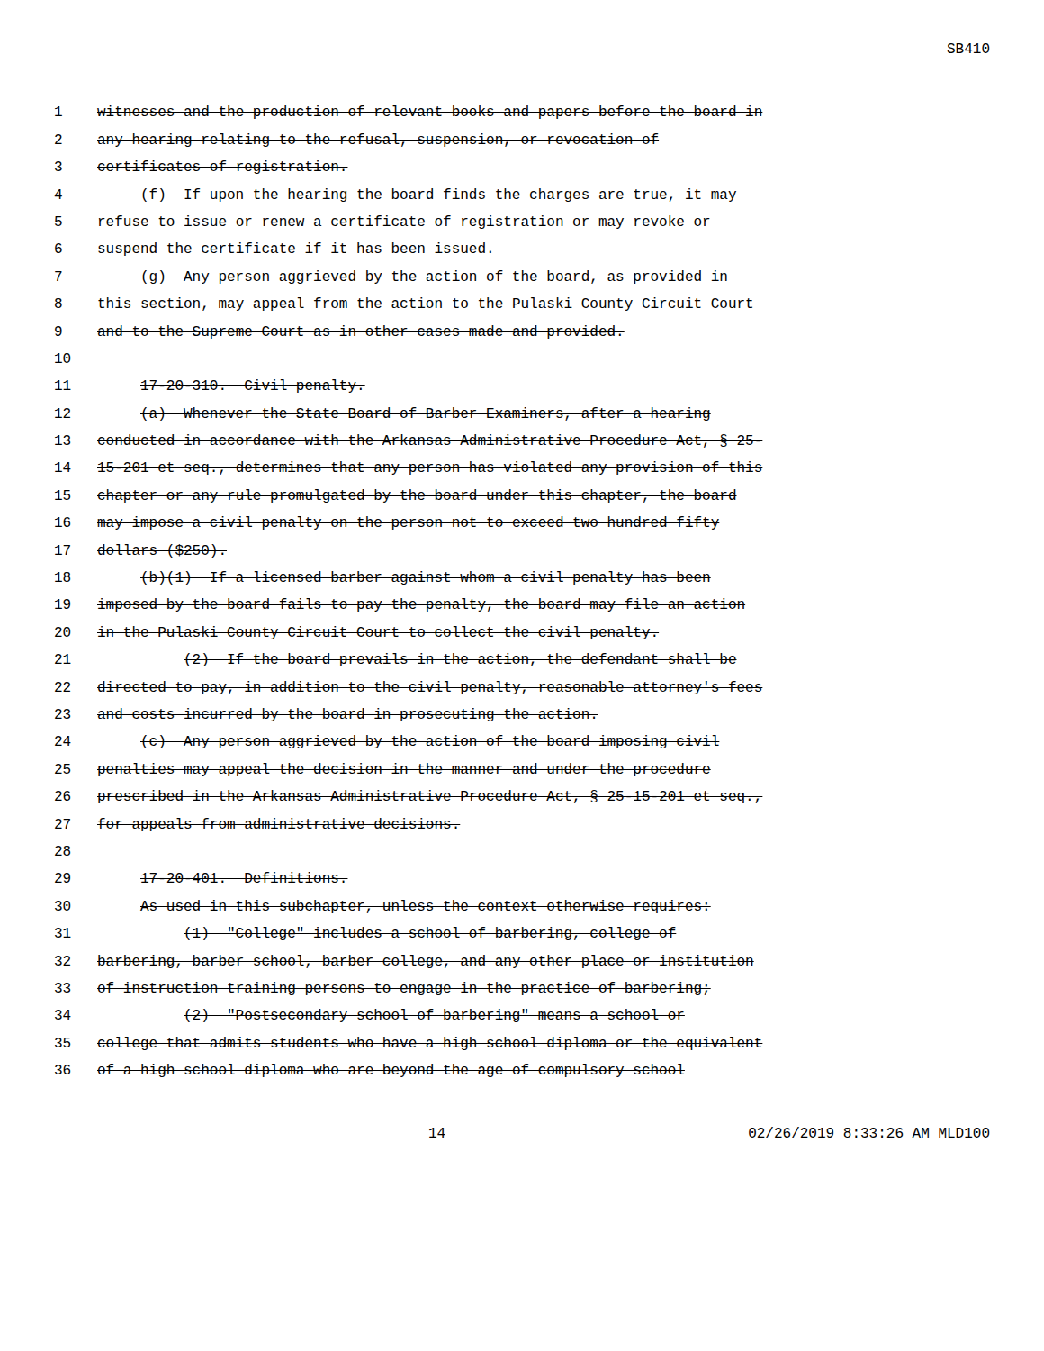SB410
| 1 | witnesses and the production of relevant books and papers before the board in |
| 2 | any hearing relating to the refusal, suspension, or revocation of |
| 3 | certificates of registration. |
| 4 | (f) If upon the hearing the board finds the charges are true, it may |
| 5 | refuse to issue or renew a certificate of registration or may revoke or |
| 6 | suspend the certificate if it has been issued. |
| 7 | (g) Any person aggrieved by the action of the board, as provided in |
| 8 | this section, may appeal from the action to the Pulaski County Circuit Court |
| 9 | and to the Supreme Court as in other cases made and provided. |
| 10 | |
| 11 | 17-20-310. Civil penalty. |
| 12 | (a) Whenever the State Board of Barber Examiners, after a hearing |
| 13 | conducted in accordance with the Arkansas Administrative Procedure Act, § 25- |
| 14 | 15-201 et seq., determines that any person has violated any provision of this |
| 15 | chapter or any rule promulgated by the board under this chapter, the board |
| 16 | may impose a civil penalty on the person not to exceed two hundred fifty |
| 17 | dollars ($250). |
| 18 | (b)(1) If a licensed barber against whom a civil penalty has been |
| 19 | imposed by the board fails to pay the penalty, the board may file an action |
| 20 | in the Pulaski County Circuit Court to collect the civil penalty. |
| 21 | (2) If the board prevails in the action, the defendant shall be |
| 22 | directed to pay, in addition to the civil penalty, reasonable attorney's fees |
| 23 | and costs incurred by the board in prosecuting the action. |
| 24 | (c) Any person aggrieved by the action of the board imposing civil |
| 25 | penalties may appeal the decision in the manner and under the procedure |
| 26 | prescribed in the Arkansas Administrative Procedure Act, § 25-15-201 et seq., |
| 27 | for appeals from administrative decisions. |
| 28 | |
| 29 | 17-20-401. Definitions. |
| 30 | As used in this subchapter, unless the context otherwise requires: |
| 31 | (1) "College" includes a school of barbering, college of |
| 32 | barbering, barber school, barber college, and any other place or institution |
| 33 | of instruction training persons to engage in the practice of barbering; |
| 34 | (2) "Postsecondary school of barbering" means a school or |
| 35 | college that admits students who have a high school diploma or the equivalent |
| 36 | of a high school diploma who are beyond the age of compulsory school |
14 02/26/2019 8:33:26 AM MLD100